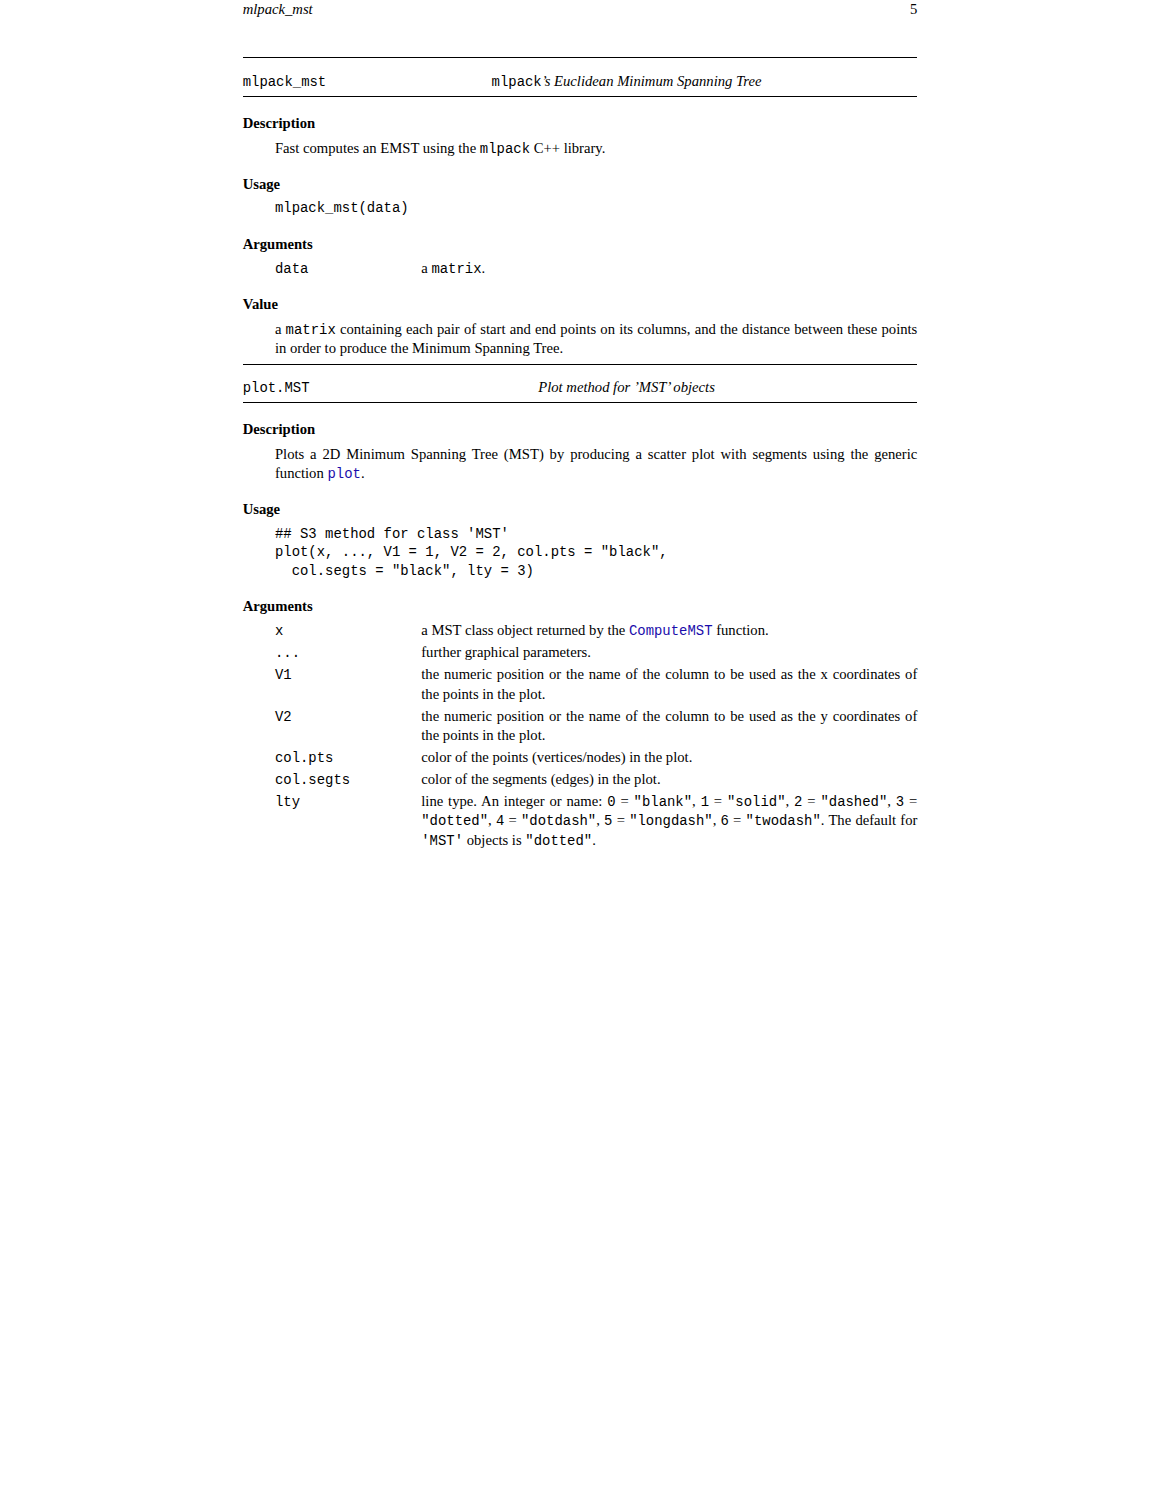mlpack_mst 5
mlpack_mst mlpack’s Euclidean Minimum Spanning Tree
Description
Fast computes an EMST using the mlpack C++ library.
Usage
mlpack_mst(data)
Arguments
data
a matrix.
Value
a matrix containing each pair of start and end points on its columns, and the distance between these points in order to produce the Minimum Spanning Tree.
plot.MST Plot method for ’MST’ objects
Description
Plots a 2D Minimum Spanning Tree (MST) by producing a scatter plot with segments using the generic function plot.
Usage
## S3 method for class 'MST'
plot(x, ..., V1 = 1, V2 = 2, col.pts = "black",
  col.segts = "black", lty = 3)
Arguments
x
a MST class object returned by the ComputeMST function.
...
further graphical parameters.
V1
the numeric position or the name of the column to be used as the x coordinates of the points in the plot.
V2
the numeric position or the name of the column to be used as the y coordinates of the points in the plot.
col.pts
color of the points (vertices/nodes) in the plot.
col.segts
color of the segments (edges) in the plot.
lty
line type. An integer or name: 0 = "blank", 1 = "solid", 2 = "dashed", 3 = "dotted", 4 = "dotdash", 5 = "longdash", 6 = "twodash". The default for 'MST' objects is "dotted".